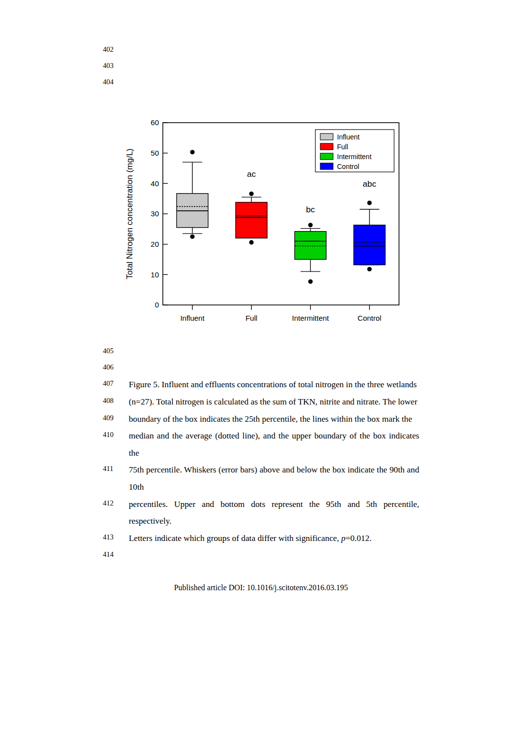402
403
404
0 10 20 30 40 50 60 Total Nitrogen concentration (mg/L) Influent Full Intermittent Control ac bc abc Influent Full Intermittent Control
405
406
407
Figure 5. Influent and effluents concentrations of total nitrogen in the three wetlands
408
(n=27). Total nitrogen is calculated as the sum of TKN, nitrite and nitrate. The lower
409
boundary of the box indicates the 25th percentile, the lines within the box mark the
410
median and the average (dotted line), and the upper boundary of the box indicates the
411
75th percentile. Whiskers (error bars) above and below the box indicate the 90th and 10th
412
percentiles. Upper and bottom dots represent the 95th and 5th percentile, respectively.
413
Letters indicate which groups of data differ with significance, p=0.012.
414
Published article DOI: 10.1016/j.scitotenv.2016.03.195